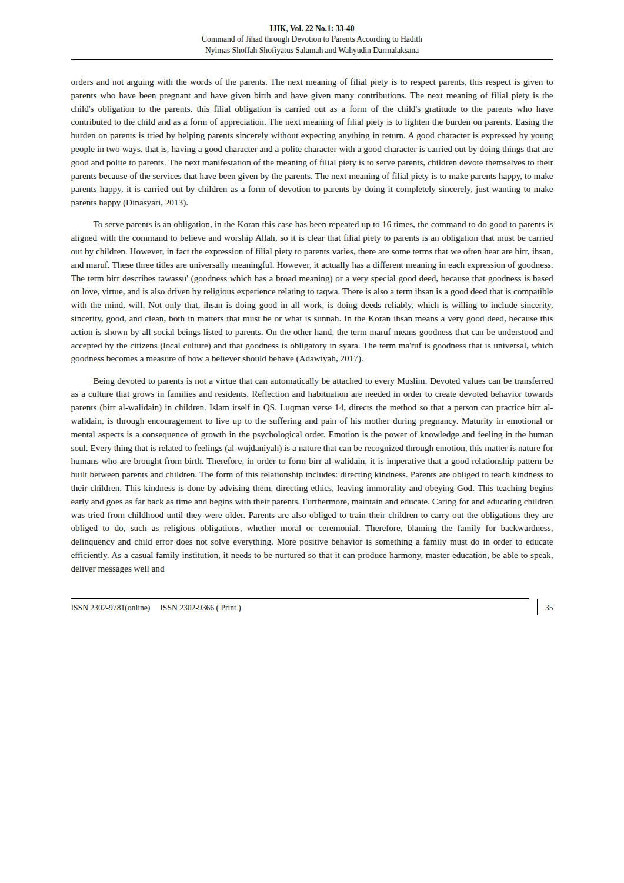IJIK, Vol. 22 No.1: 33-40
Command of Jihad through Devotion to Parents According to Hadith
Nyimas Shoffah Shofiyatus Salamah and Wahyudin Darmalaksana
orders and not arguing with the words of the parents. The next meaning of filial piety is to respect parents, this respect is given to parents who have been pregnant and have given birth and have given many contributions. The next meaning of filial piety is the child's obligation to the parents, this filial obligation is carried out as a form of the child's gratitude to the parents who have contributed to the child and as a form of appreciation. The next meaning of filial piety is to lighten the burden on parents. Easing the burden on parents is tried by helping parents sincerely without expecting anything in return. A good character is expressed by young people in two ways, that is, having a good character and a polite character with a good character is carried out by doing things that are good and polite to parents. The next manifestation of the meaning of filial piety is to serve parents, children devote themselves to their parents because of the services that have been given by the parents. The next meaning of filial piety is to make parents happy, to make parents happy, it is carried out by children as a form of devotion to parents by doing it completely sincerely, just wanting to make parents happy (Dinasyari, 2013).
To serve parents is an obligation, in the Koran this case has been repeated up to 16 times, the command to do good to parents is aligned with the command to believe and worship Allah, so it is clear that filial piety to parents is an obligation that must be carried out by children. However, in fact the expression of filial piety to parents varies, there are some terms that we often hear are birr, ihsan, and maruf. These three titles are universally meaningful. However, it actually has a different meaning in each expression of goodness. The term birr describes tawassu' (goodness which has a broad meaning) or a very special good deed, because that goodness is based on love, virtue, and is also driven by religious experience relating to taqwa. There is also a term ihsan is a good deed that is compatible with the mind, will. Not only that, ihsan is doing good in all work, is doing deeds reliably, which is willing to include sincerity, sincerity, good, and clean, both in matters that must be or what is sunnah. In the Koran ihsan means a very good deed, because this action is shown by all social beings listed to parents. On the other hand, the term maruf means goodness that can be understood and accepted by the citizens (local culture) and that goodness is obligatory in syara. The term ma'ruf is goodness that is universal, which goodness becomes a measure of how a believer should behave (Adawiyah, 2017).
Being devoted to parents is not a virtue that can automatically be attached to every Muslim. Devoted values can be transferred as a culture that grows in families and residents. Reflection and habituation are needed in order to create devoted behavior towards parents (birr al-walidain) in children. Islam itself in QS. Luqman verse 14, directs the method so that a person can practice birr al-walidain, is through encouragement to live up to the suffering and pain of his mother during pregnancy. Maturity in emotional or mental aspects is a consequence of growth in the psychological order. Emotion is the power of knowledge and feeling in the human soul. Every thing that is related to feelings (al-wujdaniyah) is a nature that can be recognized through emotion, this matter is nature for humans who are brought from birth. Therefore, in order to form birr al-walidain, it is imperative that a good relationship pattern be built between parents and children. The form of this relationship includes: directing kindness. Parents are obliged to teach kindness to their children. This kindness is done by advising them, directing ethics, leaving immorality and obeying God. This teaching begins early and goes as far back as time and begins with their parents. Furthermore, maintain and educate. Caring for and educating children was tried from childhood until they were older. Parents are also obliged to train their children to carry out the obligations they are obliged to do, such as religious obligations, whether moral or ceremonial. Therefore, blaming the family for backwardness, delinquency and child error does not solve everything. More positive behavior is something a family must do in order to educate efficiently. As a casual family institution, it needs to be nurtured so that it can produce harmony, master education, be able to speak, deliver messages well and
ISSN 2302-9781(online) ISSN 2302-9366 ( Print )
35